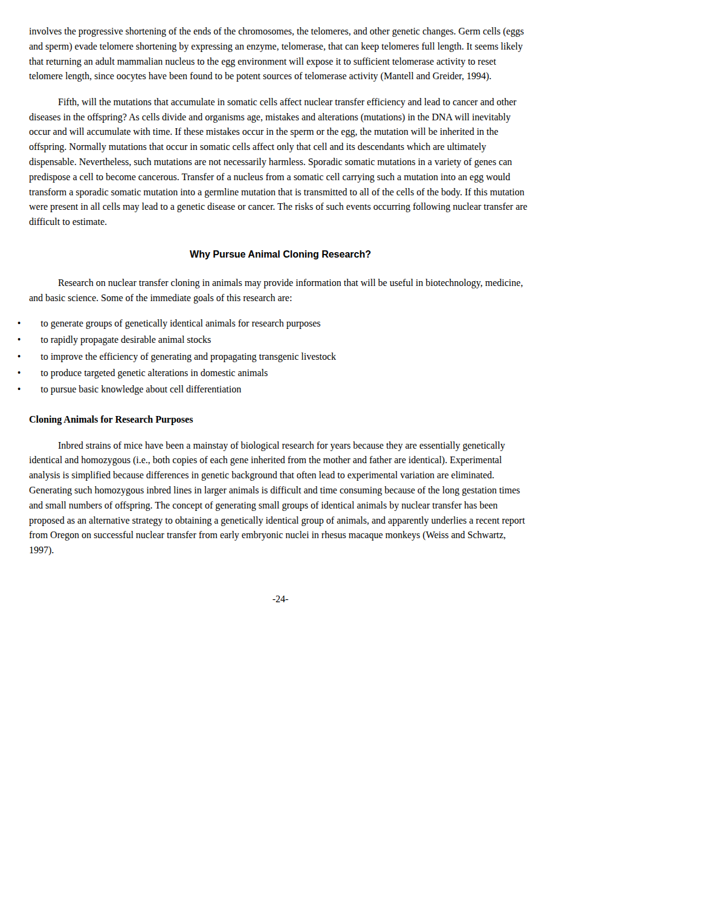involves the progressive shortening of the ends of the chromosomes, the telomeres, and other genetic changes. Germ cells (eggs and sperm) evade telomere shortening by expressing an enzyme, telomerase, that can keep telomeres full length. It seems likely that returning an adult mammalian nucleus to the egg environment will expose it to sufficient telomerase activity to reset telomere length, since oocytes have been found to be potent sources of telomerase activity (Mantell and Greider, 1994).
Fifth, will the mutations that accumulate in somatic cells affect nuclear transfer efficiency and lead to cancer and other diseases in the offspring? As cells divide and organisms age, mistakes and alterations (mutations) in the DNA will inevitably occur and will accumulate with time. If these mistakes occur in the sperm or the egg, the mutation will be inherited in the offspring. Normally mutations that occur in somatic cells affect only that cell and its descendants which are ultimately dispensable. Nevertheless, such mutations are not necessarily harmless. Sporadic somatic mutations in a variety of genes can predispose a cell to become cancerous. Transfer of a nucleus from a somatic cell carrying such a mutation into an egg would transform a sporadic somatic mutation into a germline mutation that is transmitted to all of the cells of the body. If this mutation were present in all cells may lead to a genetic disease or cancer. The risks of such events occurring following nuclear transfer are difficult to estimate.
Why Pursue Animal Cloning Research?
Research on nuclear transfer cloning in animals may provide information that will be useful in biotechnology, medicine, and basic science. Some of the immediate goals of this research are:
to generate groups of genetically identical animals for research purposes
to rapidly propagate desirable animal stocks
to improve the efficiency of generating and propagating transgenic livestock
to produce targeted genetic alterations in domestic animals
to pursue basic knowledge about cell differentiation
Cloning Animals for Research Purposes
Inbred strains of mice have been a mainstay of biological research for years because they are essentially genetically identical and homozygous (i.e., both copies of each gene inherited from the mother and father are identical). Experimental analysis is simplified because differences in genetic background that often lead to experimental variation are eliminated. Generating such homozygous inbred lines in larger animals is difficult and time consuming because of the long gestation times and small numbers of offspring. The concept of generating small groups of identical animals by nuclear transfer has been proposed as an alternative strategy to obtaining a genetically identical group of animals, and apparently underlies a recent report from Oregon on successful nuclear transfer from early embryonic nuclei in rhesus macaque monkeys (Weiss and Schwartz, 1997).
-24-